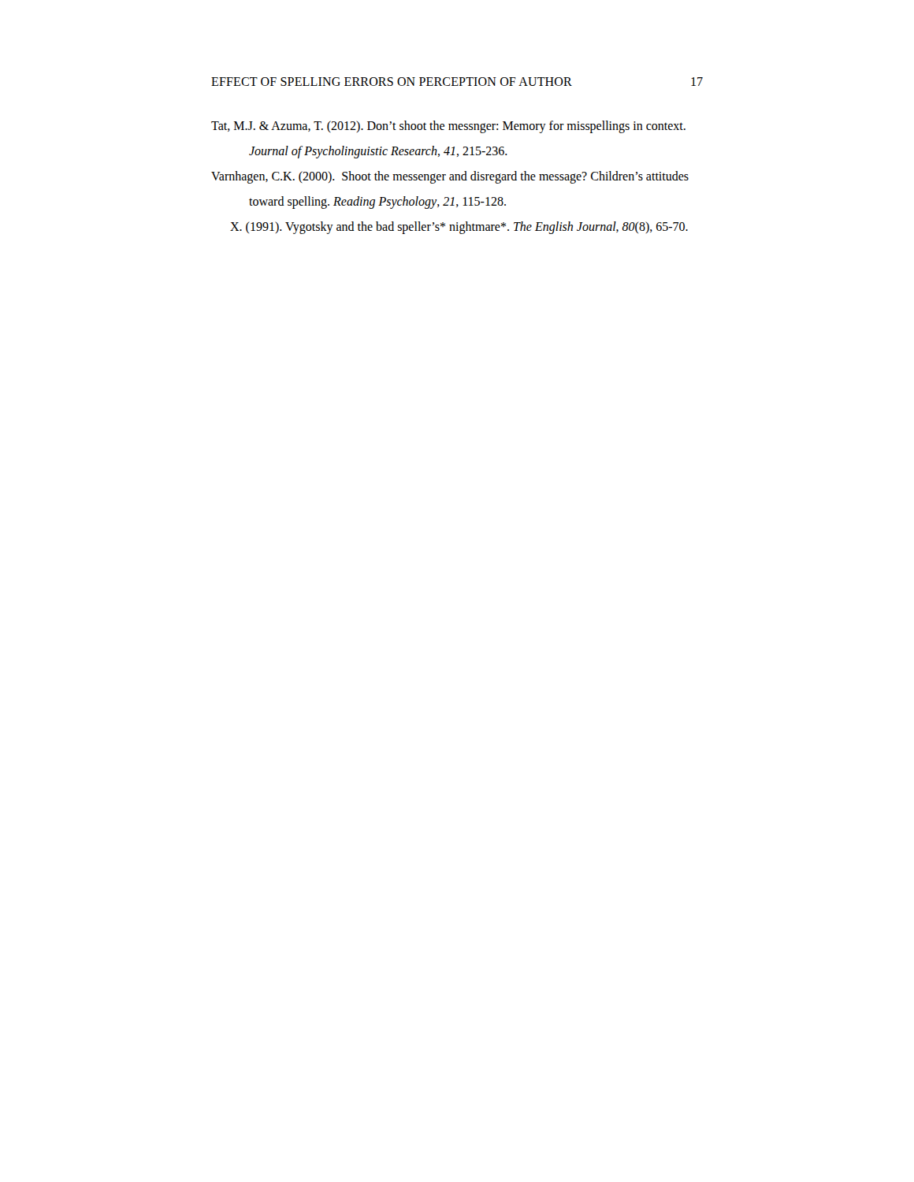Effect of Spelling Errors on Perception of Author 17
Tat, M.J. & Azuma, T. (2012). Don’t shoot the messnger: Memory for misspellings in context. Journal of Psycholinguistic Research, 41, 215-236.
Varnhagen, C.K. (2000). Shoot the messenger and disregard the message? Children’s attitudes toward spelling. Reading Psychology, 21, 115-128.
X. (1991). Vygotsky and the bad speller’s* nightmare*. The English Journal, 80(8), 65-70.